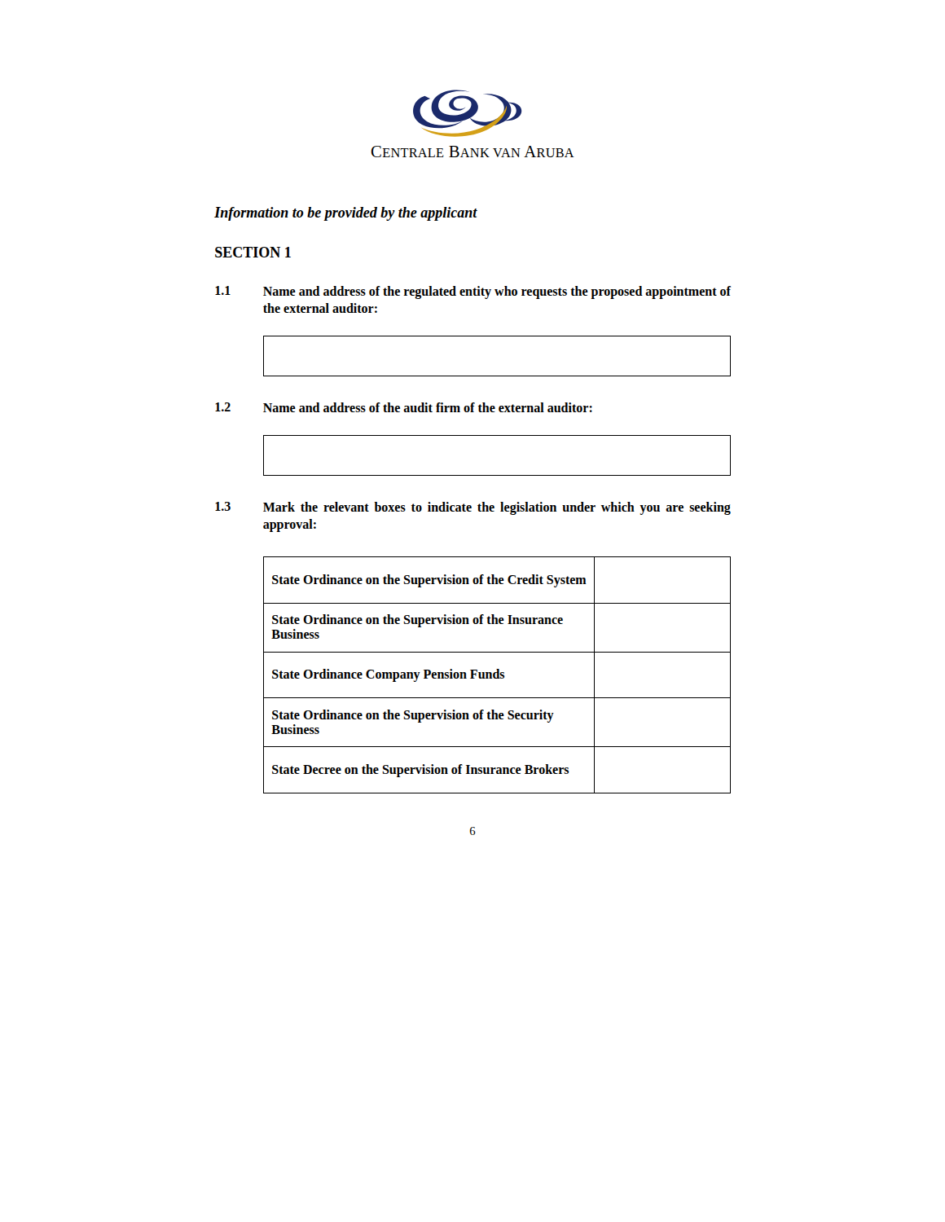CENTRALE BANK VAN ARUBA
Information to be provided by the applicant
SECTION 1
1.1
Name and address of the regulated entity who requests the proposed appointment of the external auditor:
1.2
Name and address of the audit firm of the external auditor:
1.3
Mark the relevant boxes to indicate the legislation under which you are seeking approval:
| State Ordinance on the Supervision of the Credit System | |
| State Ordinance on the Supervision of the Insurance Business | |
| State Ordinance Company Pension Funds | |
| State Ordinance on the Supervision of the Security Business | |
| State Decree on the Supervision of Insurance Brokers | |
6